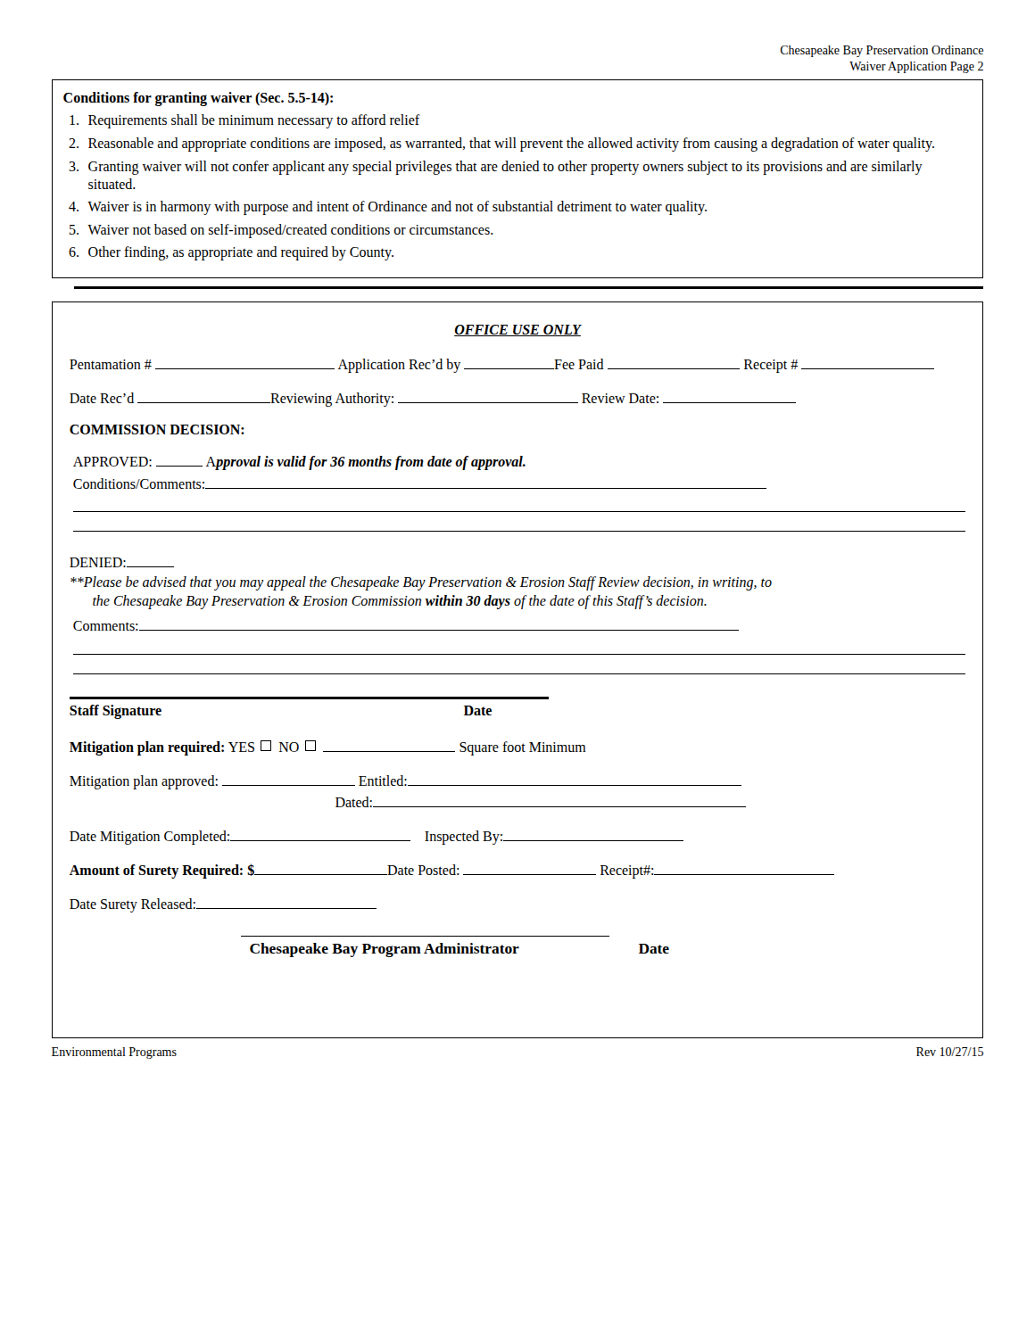Chesapeake Bay Preservation Ordinance
Waiver Application Page 2
Conditions for granting waiver (Sec. 5.5-14):
Requirements shall be minimum necessary to afford relief
Reasonable and appropriate conditions are imposed, as warranted, that will prevent the allowed activity from causing a degradation of water quality.
Granting waiver will not confer applicant any special privileges that are denied to other property owners subject to its provisions and are similarly situated.
Waiver is in harmony with purpose and intent of Ordinance and not of substantial detriment to water quality.
Waiver not based on self-imposed/created conditions or circumstances.
Other finding, as appropriate and required by County.
OFFICE USE ONLY
Pentamation # Application Rec’d by Fee Paid Receipt #
Date Rec’d Reviewing Authority: Review Date:
COMMISSION DECISION:
APPROVED: Approval is valid for 36 months from date of approval.
Conditions/Comments:
DENIED:
**Please be advised that you may appeal the Chesapeake Bay Preservation & Erosion Staff Review decision, in writing, to the Chesapeake Bay Preservation & Erosion Commission within 30 days of the date of this Staff’s decision.
Comments:
Staff Signature
Date
Mitigation plan required: YES NO Square foot Minimum
Mitigation plan approved: Entitled:
Dated:
Date Mitigation Completed: Inspected By:
Amount of Surety Required: $ Date Posted: Receipt#:
Date Surety Released:
Chesapeake Bay Program Administrator Date
Environmental Programs
Rev 10/27/15